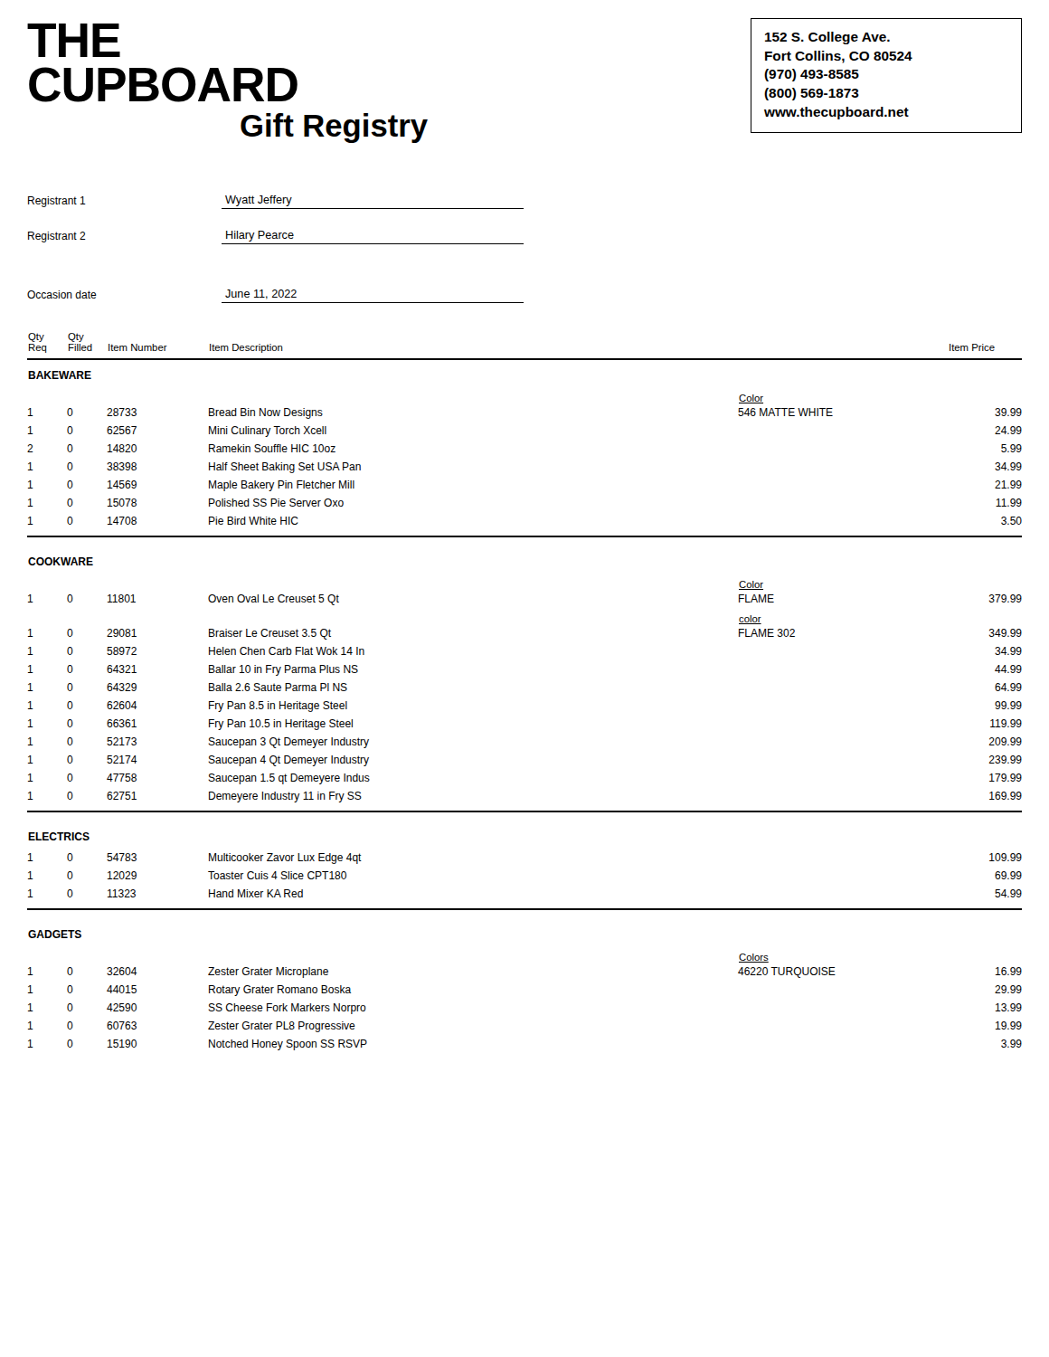THE
CUPBOARD
Gift Registry
152 S. College Ave.
Fort Collins, CO 80524
(970) 493-8585
(800) 569-1873
www.thecupboard.net
Registrant 1
Wyatt Jeffery
Registrant 2
Hilary Pearce
Occasion date
June 11, 2022
| Qty Req | Qty Filled | Item Number | Item Description | | Item Price |
| --- | --- | --- | --- | --- | --- |
| BAKEWARE |
| | Color | |
| 1 | 0 | 28733 | Bread Bin Now Designs | 546 MATTE WHITE | 39.99 |
| 1 | 0 | 62567 | Mini Culinary Torch Xcell | | 24.99 |
| 2 | 0 | 14820 | Ramekin Souffle HIC 10oz | | 5.99 |
| 1 | 0 | 38398 | Half Sheet Baking Set USA Pan | | 34.99 |
| 1 | 0 | 14569 | Maple Bakery Pin Fletcher Mill | | 21.99 |
| 1 | 0 | 15078 | Polished SS Pie Server Oxo | | 11.99 |
| 1 | 0 | 14708 | Pie Bird White HIC | | 3.50 |
| COOKWARE |
| | Color | |
| 1 | 0 | 11801 | Oven Oval Le Creuset 5 Qt | FLAME | 379.99 |
| | color | |
| 1 | 0 | 29081 | Braiser Le Creuset 3.5 Qt | FLAME 302 | 349.99 |
| 1 | 0 | 58972 | Helen Chen Carb Flat Wok 14 In | | 34.99 |
| 1 | 0 | 64321 | Ballar 10 in Fry Parma Plus NS | | 44.99 |
| 1 | 0 | 64329 | Balla 2.6 Saute Parma Pl NS | | 64.99 |
| 1 | 0 | 62604 | Fry Pan 8.5 in Heritage Steel | | 99.99 |
| 1 | 0 | 66361 | Fry Pan 10.5 in Heritage Steel | | 119.99 |
| 1 | 0 | 52173 | Saucepan 3 Qt Demeyer Industry | | 209.99 |
| 1 | 0 | 52174 | Saucepan 4 Qt Demeyer Industry | | 239.99 |
| 1 | 0 | 47758 | Saucepan 1.5 qt Demeyere Indus | | 179.99 |
| 1 | 0 | 62751 | Demeyere Industry 11 in Fry SS | | 169.99 |
| ELECTRICS |
| 1 | 0 | 54783 | Multicooker Zavor Lux Edge 4qt | | 109.99 |
| 1 | 0 | 12029 | Toaster Cuis 4 Slice CPT180 | | 69.99 |
| 1 | 0 | 11323 | Hand Mixer KA Red | | 54.99 |
| GADGETS |
| | Colors | |
| 1 | 0 | 32604 | Zester Grater Microplane | 46220 TURQUOISE | 16.99 |
| 1 | 0 | 44015 | Rotary Grater Romano Boska | | 29.99 |
| 1 | 0 | 42590 | SS Cheese Fork Markers Norpro | | 13.99 |
| 1 | 0 | 60763 | Zester Grater PL8 Progressive | | 19.99 |
| 1 | 0 | 15190 | Notched Honey Spoon SS RSVP | | 3.99 |